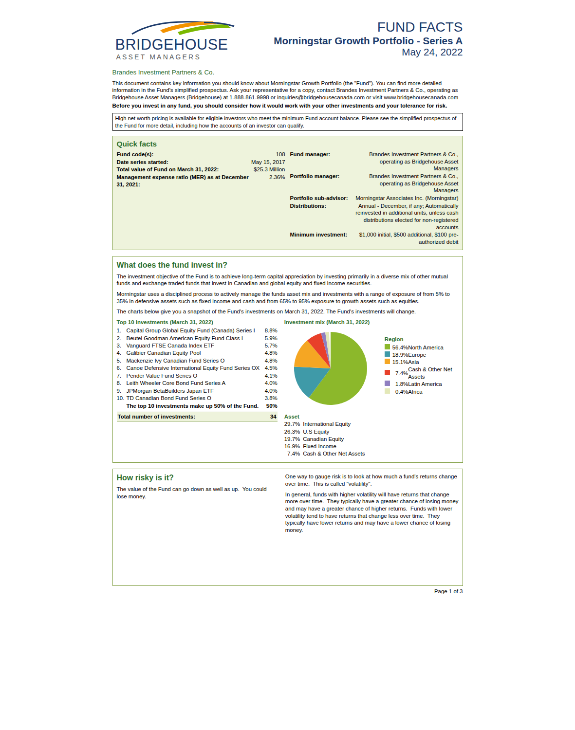BRIDGEHOUSE
ASSET MANAGERS
FUND FACTS
Morningstar Growth Portfolio - Series A
May 24, 2022
Brandes Investment Partners & Co.
This document contains key information you should know about Morningstar Growth Portfolio (the "Fund"). You can find more detailed information in the Fund's simplified prospectus. Ask your representative for a copy, contact Brandes Investment Partners & Co., operating as Bridgehouse Asset Managers (Bridgehouse) at 1-888-861-9998 or inquiries@bridgehousecanada.com or visit www.bridgehousecanada.com
Before you invest in any fund, you should consider how it would work with your other investments and your tolerance for risk.
High net worth pricing is available for eligible investors who meet the minimum Fund account balance. Please see the simplified prospectus of the Fund for more detail, including how the accounts of an investor can qualify.
Quick facts
| Fund code(s): | 108 |
| Date series started: | May 15, 2017 |
| Total value of Fund on March 31, 2022: | $25.3 Million |
| Management expense ratio (MER) as at December 31, 2021: | 2.36% |
| Fund manager: | Brandes Investment Partners & Co., operating as Bridgehouse Asset Managers |
| Portfolio manager: | Brandes Investment Partners & Co., operating as Bridgehouse Asset Managers |
| Portfolio sub-advisor: | Morningstar Associates Inc. (Morningstar) |
| Distributions: | Annual - December, if any; Automatically reinvested in additional units, unless cash distributions elected for non-registered accounts |
| Minimum investment: | $1,000 initial, $500 additional, $100 pre-authorized debit |
What does the fund invest in?
The investment objective of the Fund is to achieve long-term capital appreciation by investing primarily in a diverse mix of other mutual funds and exchange traded funds that invest in Canadian and global equity and fixed income securities.
Morningstar uses a disciplined process to actively manage the funds asset mix and investments with a range of exposure of from 5% to 35% in defensive assets such as fixed income and cash and from 65% to 95% exposure to growth assets such as equities.
The charts below give you a snapshot of the Fund's investments on March 31, 2022. The Fund's investments will change.
Top 10 investments (March 31, 2022)
| 1. | Capital Group Global Equity Fund (Canada) Series I | 8.8% |
| 2. | Beutel Goodman American Equity Fund Class I | 5.9% |
| 3. | Vanguard FTSE Canada Index ETF | 5.7% |
| 4. | Galibier Canadian Equity Pool | 4.8% |
| 5. | Mackenzie Ivy Canadian Fund Series O | 4.8% |
| 6. | Canoe Defensive International Equity Fund Series OX | 4.5% |
| 7. | Pender Value Fund Series O | 4.1% |
| 8. | Leith Wheeler Core Bond Fund Series A | 4.0% |
| 9. | JPMorgan BetaBuilders Japan ETF | 4.0% |
| 10. | TD Canadian Bond Fund Series O | 3.8% |
| | The top 10 investments make up 50% of the Fund. | 50% |
Total number of investments: 34
Investment mix (March 31, 2022)
Region
| | 56.4% | North America |
| | 18.9% | Europe |
| | 15.1% | Asia |
| | 7.4% | Cash & Other Net Assets |
| | 1.8% | Latin America |
| | 0.4% | Africa |
Asset
| 29.7% | International Equity |
| 26.3% | U.S Equity |
| 19.7% | Canadian Equity |
| 16.9% | Fixed Income |
| 7.4% | Cash & Other Net Assets |
How risky is it?
The value of the Fund can go down as well as up. You could lose money.
One way to gauge risk is to look at how much a fund's returns change over time. This is called "volatility".
In general, funds with higher volatility will have returns that change more over time. They typically have a greater chance of losing money and may have a greater chance of higher returns. Funds with lower volatility tend to have returns that change less over time. They typically have lower returns and may have a lower chance of losing money.
Page 1 of 3